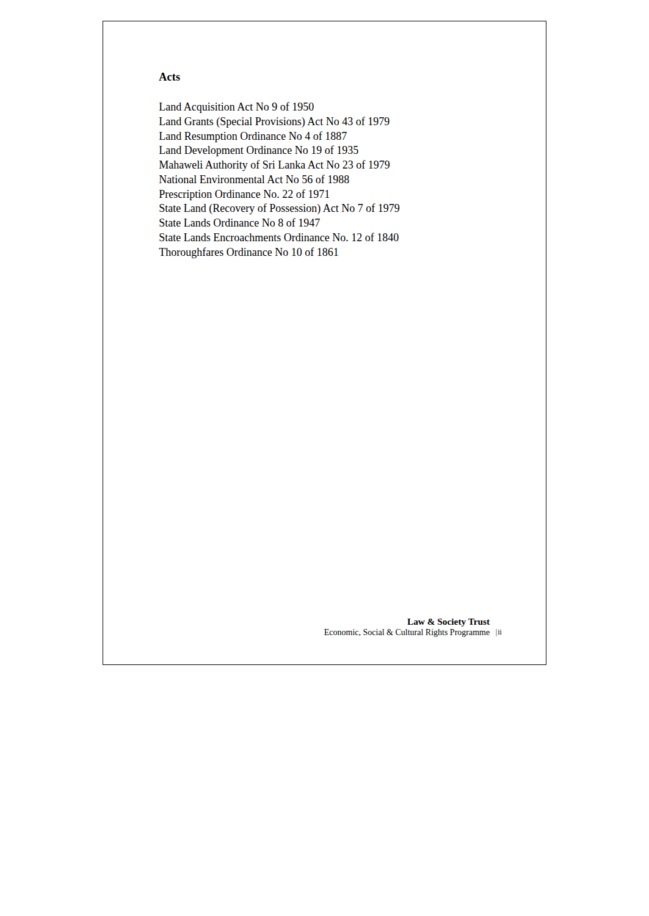Acts
Land Acquisition Act No 9 of 1950
Land Grants (Special Provisions) Act No 43 of 1979
Land Resumption Ordinance No 4 of 1887
Land Development Ordinance No 19 of 1935
Mahaweli Authority of Sri Lanka Act No 23 of 1979
National Environmental Act No 56 of 1988
Prescription Ordinance No. 22 of 1971
State Land (Recovery of Possession) Act No 7 of 1979
State Lands Ordinance No 8 of 1947
State Lands Encroachments Ordinance No. 12 of 1840
Thoroughfares Ordinance No 10 of 1861
Law & Society Trust Economic, Social & Cultural Rights Programme
|ii